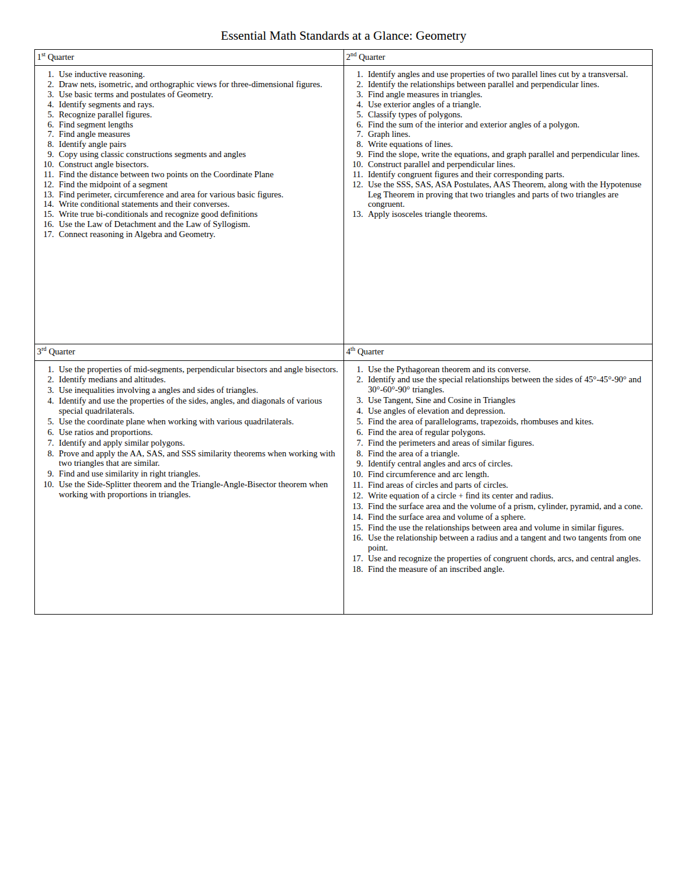Essential Math Standards at a Glance: Geometry
| 1 st Quarter | 2 nd Quarter |
| Use inductive reasoning. Draw nets, isometric, and orthographic views for three-dimensional figures. Use basic terms and postulates of Geometry. Identify segments and rays. Recognize parallel figures. Find segment lengths Find angle measures Identify angle pairs Copy using classic constructions segments and angles Construct angle bisectors. Find the distance between two points on the Coordinate Plane Find the midpoint of a segment Find perimeter, circumference and area for various basic figures. Write conditional statements and their converses. Write true bi-conditionals and recognize good definitions Use the Law of Detachment and the Law of Syllogism. Connect reasoning in Algebra and Geometry. | Identify angles and use properties of two parallel lines cut by a transversal. Identify the relationships between parallel and perpendicular lines. Find angle measures in triangles. Use exterior angles of a triangle. Classify types of polygons. Find the sum of the interior and exterior angles of a polygon. Graph lines. Write equations of lines. Find the slope, write the equations, and graph parallel and perpendicular lines. Construct parallel and perpendicular lines. Identify congruent figures and their corresponding parts. Use the SSS, SAS, ASA Postulates, AAS Theorem, along with the Hypotenuse Leg Theorem in proving that two triangles and parts of two triangles are congruent. Apply isosceles triangle theorems. |
| 3 rd Quarter | 4 th Quarter |
| Use the properties of mid-segments, perpendicular bisectors and angle bisectors. Identify medians and altitudes. Use inequalities involving a angles and sides of triangles. Identify and use the properties of the sides, angles, and diagonals of various special quadrilaterals. Use the coordinate plane when working with various quadrilaterals. Use ratios and proportions. Identify and apply similar polygons. Prove and apply the AA, SAS, and SSS similarity theorems when working with two triangles that are similar. Find and use similarity in right triangles. Use the Side-Splitter theorem and the Triangle-Angle-Bisector theorem when working with proportions in triangles. | Use the Pythagorean theorem and its converse. Identify and use the special relationships between the sides of 45°-45°-90° and 30°-60°-90° triangles. Use Tangent, Sine and Cosine in Triangles Use angles of elevation and depression. Find the area of parallelograms, trapezoids, rhombuses and kites. Find the area of regular polygons. Find the perimeters and areas of similar figures. Find the area of a triangle. Identify central angles and arcs of circles. Find circumference and arc length. Find areas of circles and parts of circles. Write equation of a circle + find its center and radius. Find the surface area and the volume of a prism, cylinder, pyramid, and a cone. Find the surface area and volume of a sphere. Find the use the relationships between area and volume in similar figures. Use the relationship between a radius and a tangent and two tangents from one point. Use and recognize the properties of congruent chords, arcs, and central angles. Find the measure of an inscribed angle. |